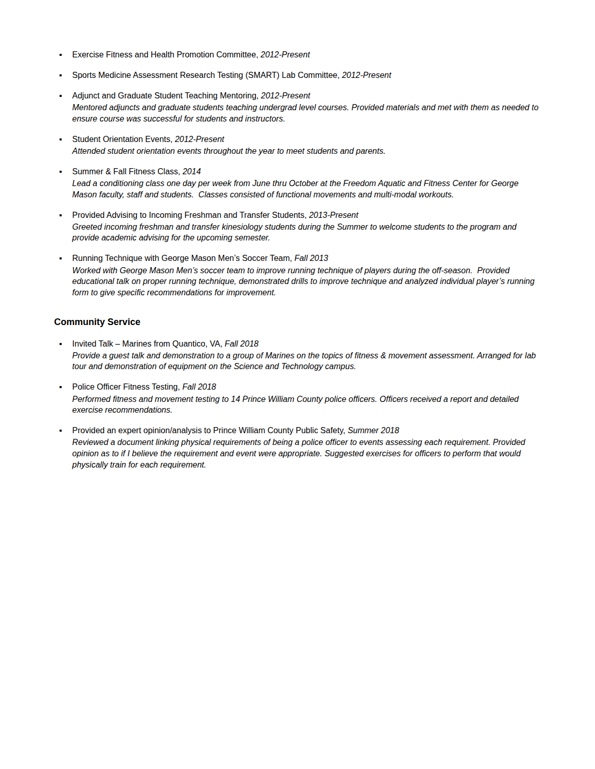Exercise Fitness and Health Promotion Committee, 2012-Present
Sports Medicine Assessment Research Testing (SMART) Lab Committee, 2012-Present
Adjunct and Graduate Student Teaching Mentoring, 2012-Present Mentored adjuncts and graduate students teaching undergrad level courses. Provided materials and met with them as needed to ensure course was successful for students and instructors.
Student Orientation Events, 2012-Present Attended student orientation events throughout the year to meet students and parents.
Summer & Fall Fitness Class, 2014 Lead a conditioning class one day per week from June thru October at the Freedom Aquatic and Fitness Center for George Mason faculty, staff and students. Classes consisted of functional movements and multi-modal workouts.
Provided Advising to Incoming Freshman and Transfer Students, 2013-Present Greeted incoming freshman and transfer kinesiology students during the Summer to welcome students to the program and provide academic advising for the upcoming semester.
Running Technique with George Mason Men’s Soccer Team, Fall 2013 Worked with George Mason Men’s soccer team to improve running technique of players during the off-season. Provided educational talk on proper running technique, demonstrated drills to improve technique and analyzed individual player’s running form to give specific recommendations for improvement.
Community Service
Invited Talk – Marines from Quantico, VA, Fall 2018 Provide a guest talk and demonstration to a group of Marines on the topics of fitness & movement assessment. Arranged for lab tour and demonstration of equipment on the Science and Technology campus.
Police Officer Fitness Testing, Fall 2018 Performed fitness and movement testing to 14 Prince William County police officers. Officers received a report and detailed exercise recommendations.
Provided an expert opinion/analysis to Prince William County Public Safety, Summer 2018 Reviewed a document linking physical requirements of being a police officer to events assessing each requirement. Provided opinion as to if I believe the requirement and event were appropriate. Suggested exercises for officers to perform that would physically train for each requirement.